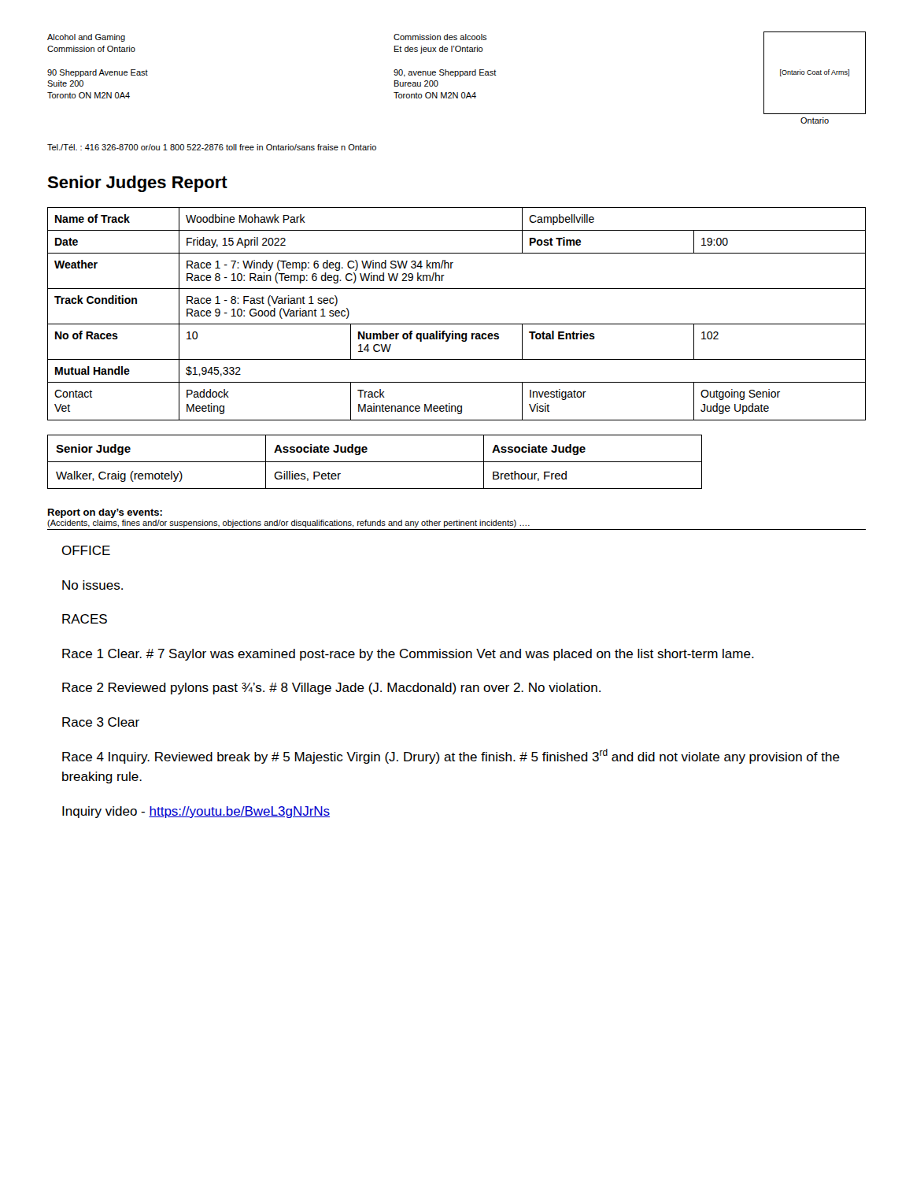Alcohol and Gaming
Commission of Ontario
90 Sheppard Avenue East
Suite 200
Toronto ON M2N 0A4
Commission des alcools
Et des jeux de l’Ontario
90, avenue Sheppard East
Bureau 200
Toronto ON M2N 0A4
[Ontario Coat of Arms]
Ontario
Tel./Tél. : 416 326-8700 or/ou 1 800 522-2876 toll free in Ontario/sans fraise n Ontario
Senior Judges Report
| Name of Track | Woodbine Mohawk Park | Campbellville |
| Date | Friday, 15 April 2022 | Post Time | 19:00 |
| Weather | Race 1 - 7: Windy (Temp: 6 deg. C) Wind SW 34 km/hr Race 8 - 10: Rain (Temp: 6 deg. C) Wind W 29 km/hr |
| Track Condition | Race 1 - 8: Fast (Variant 1 sec) Race 9 - 10: Good (Variant 1 sec) |
| No of Races | 10 | Number of qualifying races 14 CW | Total Entries | 102 |
| Mutual Handle | $1,945,332 |
| Contact Vet | Paddock Meeting | Track Maintenance Meeting | Investigator Visit | Outgoing Senior Judge Update |
| Senior Judge | Associate Judge | Associate Judge |
| Walker, Craig (remotely) | Gillies, Peter | Brethour, Fred |
Report on day’s events:
(Accidents, claims, fines and/or suspensions, objections and/or disqualifications, refunds and any other pertinent incidents) ….
OFFICE
No issues.
RACES
Race 1 Clear. # 7 Saylor was examined post-race by the Commission Vet and was placed on the list short-term lame.
Race 2 Reviewed pylons past ¾’s. # 8 Village Jade (J. Macdonald) ran over 2. No violation.
Race 3 Clear
Race 4 Inquiry. Reviewed break by # 5 Majestic Virgin (J. Drury) at the finish. # 5 finished 3rd and did not violate any provision of the breaking rule.
Inquiry video - https://youtu.be/BweL3gNJrNs